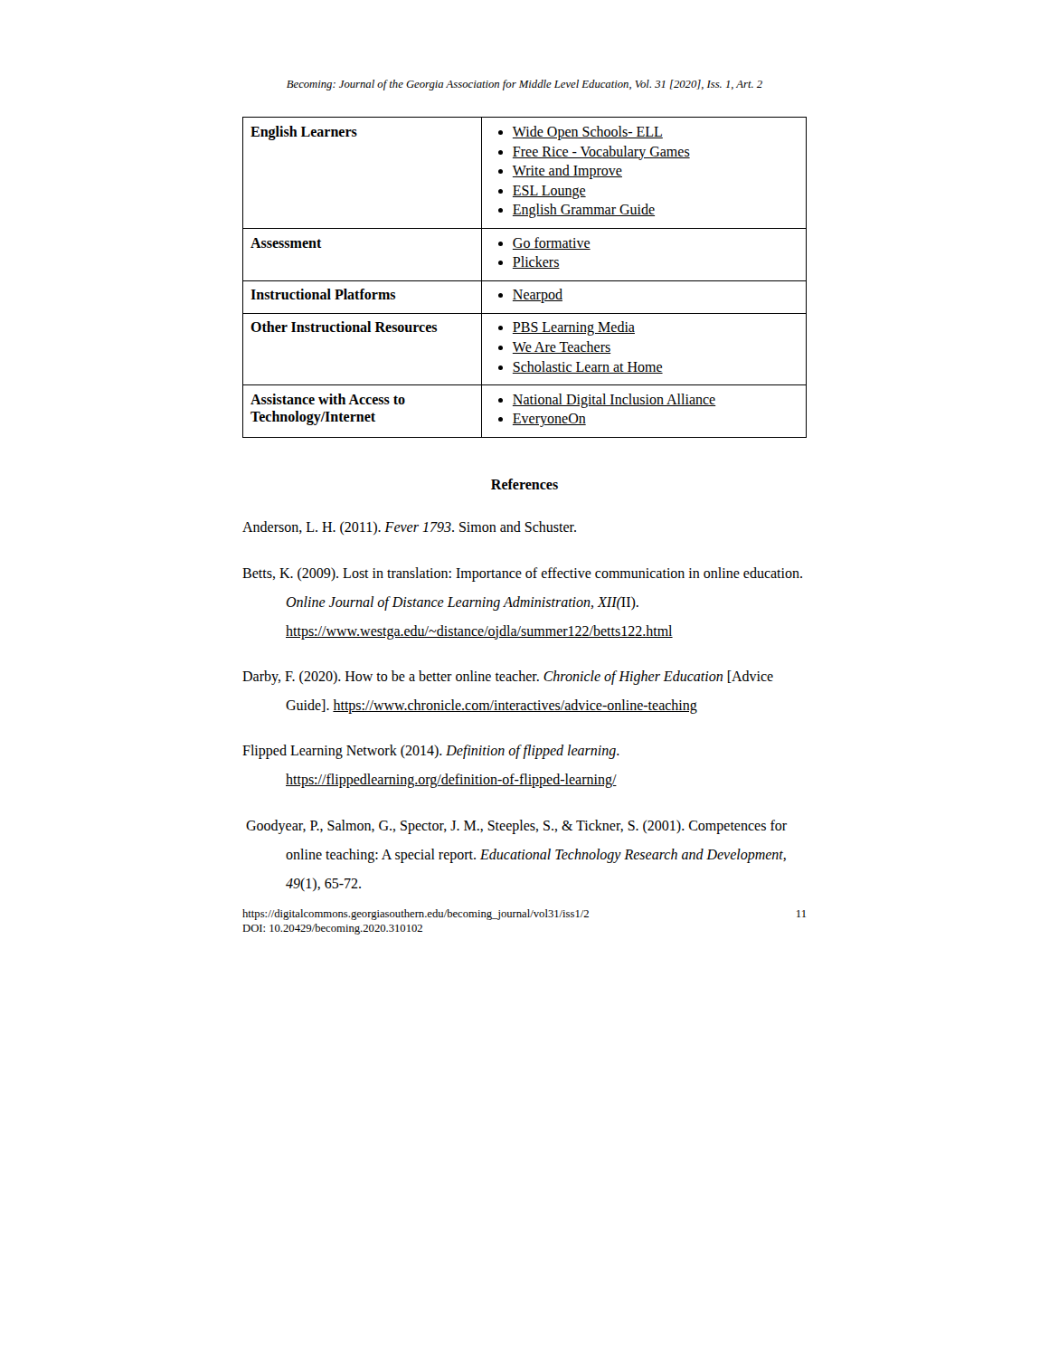Becoming: Journal of the Georgia Association for Middle Level Education, Vol. 31 [2020], Iss. 1, Art. 2
| English Learners | Wide Open Schools- ELL Free Rice - Vocabulary Games Write and Improve ESL Lounge English Grammar Guide |
| Assessment | Go formative Plickers |
| Instructional Platforms | Nearpod |
| Other Instructional Resources | PBS Learning Media We Are Teachers Scholastic Learn at Home |
| Assistance with Access to Technology/Internet | National Digital Inclusion Alliance EveryoneOn |
References
Anderson, L. H. (2011). Fever 1793. Simon and Schuster.
Betts, K. (2009). Lost in translation: Importance of effective communication in online education. Online Journal of Distance Learning Administration, XII(II). https://www.westga.edu/~distance/ojdla/summer122/betts122.html
Darby, F. (2020). How to be a better online teacher. Chronicle of Higher Education [Advice Guide]. https://www.chronicle.com/interactives/advice-online-teaching
Flipped Learning Network (2014). Definition of flipped learning. https://flippedlearning.org/definition-of-flipped-learning/
Goodyear, P., Salmon, G., Spector, J. M., Steeples, S., & Tickner, S. (2001). Competences for online teaching: A special report. Educational Technology Research and Development, 49(1), 65-72.
https://digitalcommons.georgiasouthern.edu/becoming_journal/vol31/iss1/2
DOI: 10.20429/becoming.2020.310102
11